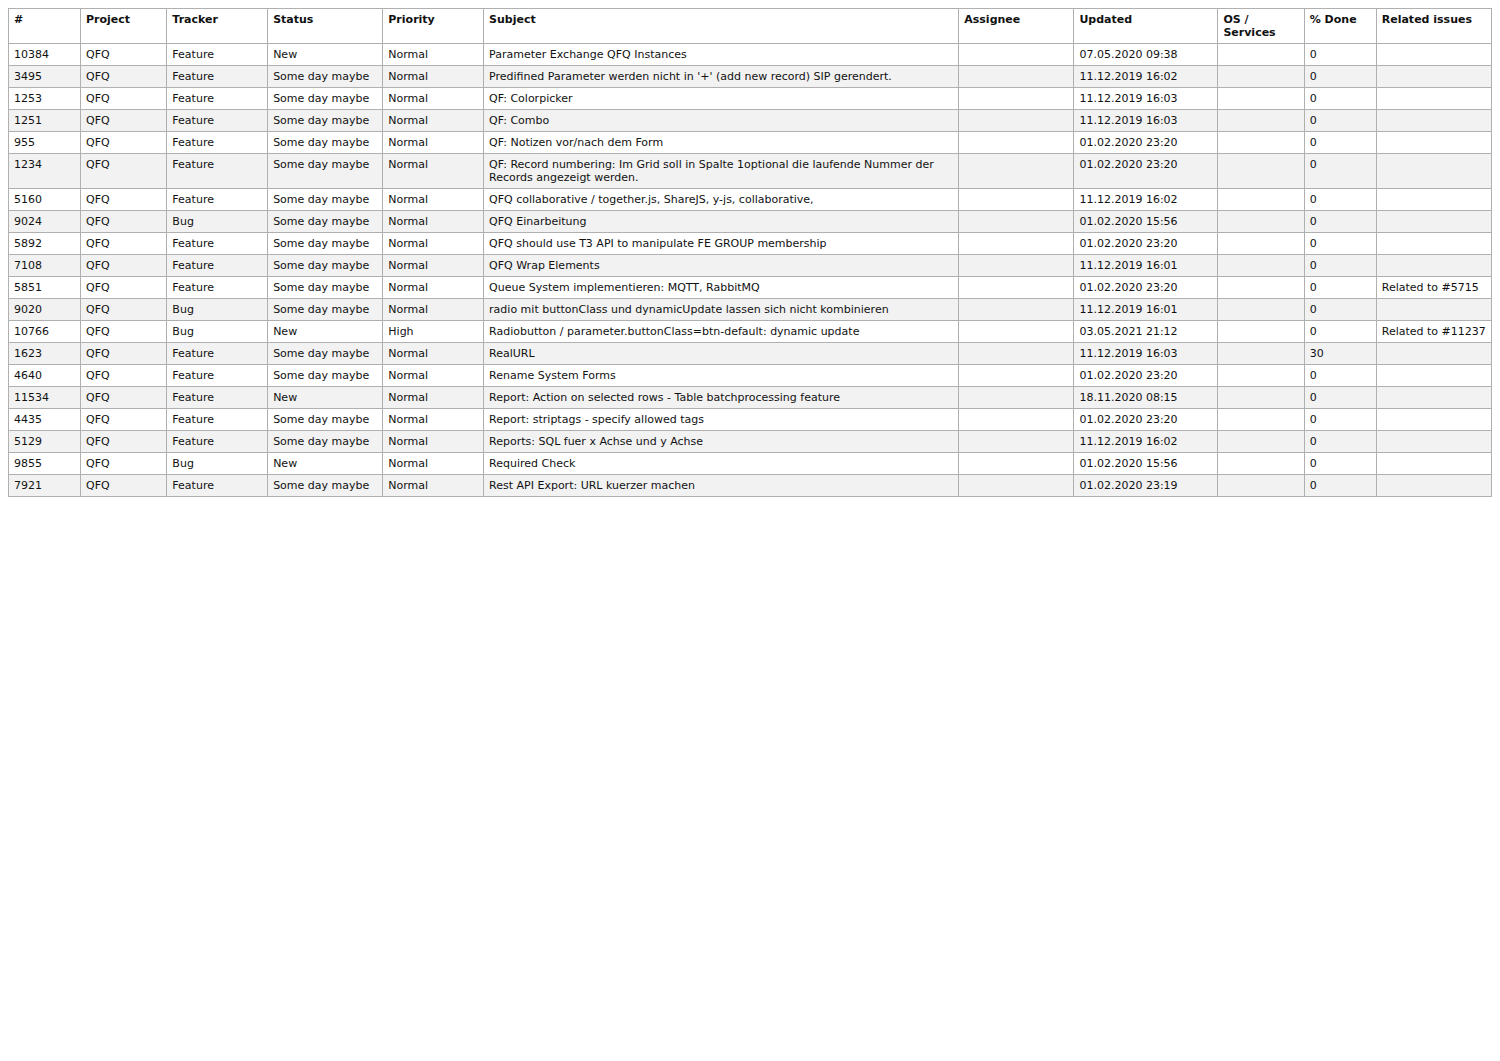| # | Project | Tracker | Status | Priority | Subject | Assignee | Updated | OS / Services | % Done | Related issues |
| --- | --- | --- | --- | --- | --- | --- | --- | --- | --- | --- |
| 10384 | QFQ | Feature | New | Normal | Parameter Exchange QFQ Instances | | 07.05.2020 09:38 | | 0 | |
| 3495 | QFQ | Feature | Some day maybe | Normal | Predifined Parameter werden nicht in '+' (add new record) SIP gerendert. | | 11.12.2019 16:02 | | 0 | |
| 1253 | QFQ | Feature | Some day maybe | Normal | QF: Colorpicker | | 11.12.2019 16:03 | | 0 | |
| 1251 | QFQ | Feature | Some day maybe | Normal | QF: Combo | | 11.12.2019 16:03 | | 0 | |
| 955 | QFQ | Feature | Some day maybe | Normal | QF: Notizen vor/nach dem Form | | 01.02.2020 23:20 | | 0 | |
| 1234 | QFQ | Feature | Some day maybe | Normal | QF: Record numbering: Im Grid soll in Spalte 1optional die laufende Nummer der Records angezeigt werden. | | 01.02.2020 23:20 | | 0 | |
| 5160 | QFQ | Feature | Some day maybe | Normal | QFQ collaborative / together.js, ShareJS, y-js, collaborative, | | 11.12.2019 16:02 | | 0 | |
| 9024 | QFQ | Bug | Some day maybe | Normal | QFQ Einarbeitung | | 01.02.2020 15:56 | | 0 | |
| 5892 | QFQ | Feature | Some day maybe | Normal | QFQ should use T3 API to manipulate FE GROUP membership | | 01.02.2020 23:20 | | 0 | |
| 7108 | QFQ | Feature | Some day maybe | Normal | QFQ Wrap Elements | | 11.12.2019 16:01 | | 0 | |
| 5851 | QFQ | Feature | Some day maybe | Normal | Queue System implementieren: MQTT, RabbitMQ | | 01.02.2020 23:20 | | 0 | Related to #5715 |
| 9020 | QFQ | Bug | Some day maybe | Normal | radio mit buttonClass und dynamicUpdate lassen sich nicht kombinieren | | 11.12.2019 16:01 | | 0 | |
| 10766 | QFQ | Bug | New | High | Radiobutton / parameter.buttonClass=btn-default: dynamic update | | 03.05.2021 21:12 | | 0 | Related to #11237 |
| 1623 | QFQ | Feature | Some day maybe | Normal | RealURL | | 11.12.2019 16:03 | | 30 | |
| 4640 | QFQ | Feature | Some day maybe | Normal | Rename System Forms | | 01.02.2020 23:20 | | 0 | |
| 11534 | QFQ | Feature | New | Normal | Report: Action on selected rows - Table batchprocessing feature | | 18.11.2020 08:15 | | 0 | |
| 4435 | QFQ | Feature | Some day maybe | Normal | Report: striptags - specify allowed tags | | 01.02.2020 23:20 | | 0 | |
| 5129 | QFQ | Feature | Some day maybe | Normal | Reports: SQL fuer x Achse und y Achse | | 11.12.2019 16:02 | | 0 | |
| 9855 | QFQ | Bug | New | Normal | Required Check | | 01.02.2020 15:56 | | 0 | |
| 7921 | QFQ | Feature | Some day maybe | Normal | Rest API Export: URL kuerzer machen | | 01.02.2020 23:19 | | 0 | |